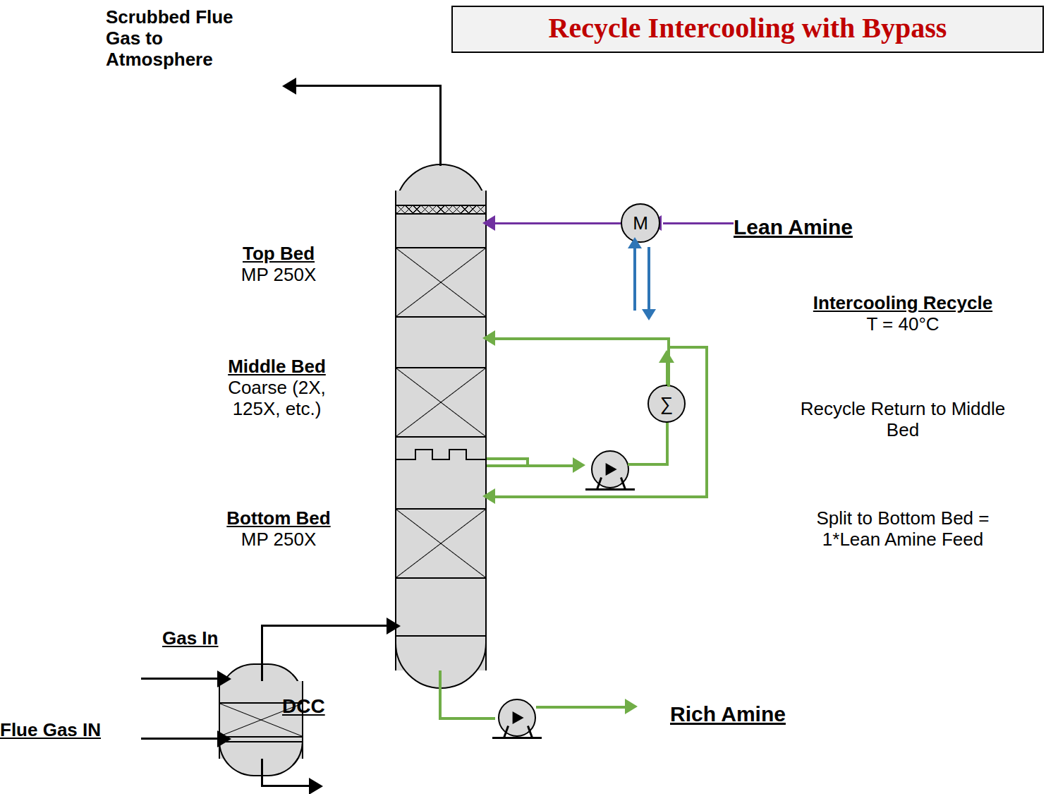Recycle Intercooling with Bypass
M
∑
Scrubbed Flue
Gas to
Atmosphere
Top Bed
MP 250X
Middle Bed
Coarse (2X,
125X, etc.)
Bottom Bed
MP 250X
Gas In
Flue Gas IN
DCC
Lean Amine
Intercooling Recycle
T = 40°C
Recycle Return to Middle
Bed
Split to Bottom Bed =
1*Lean Amine Feed
Rich Amine